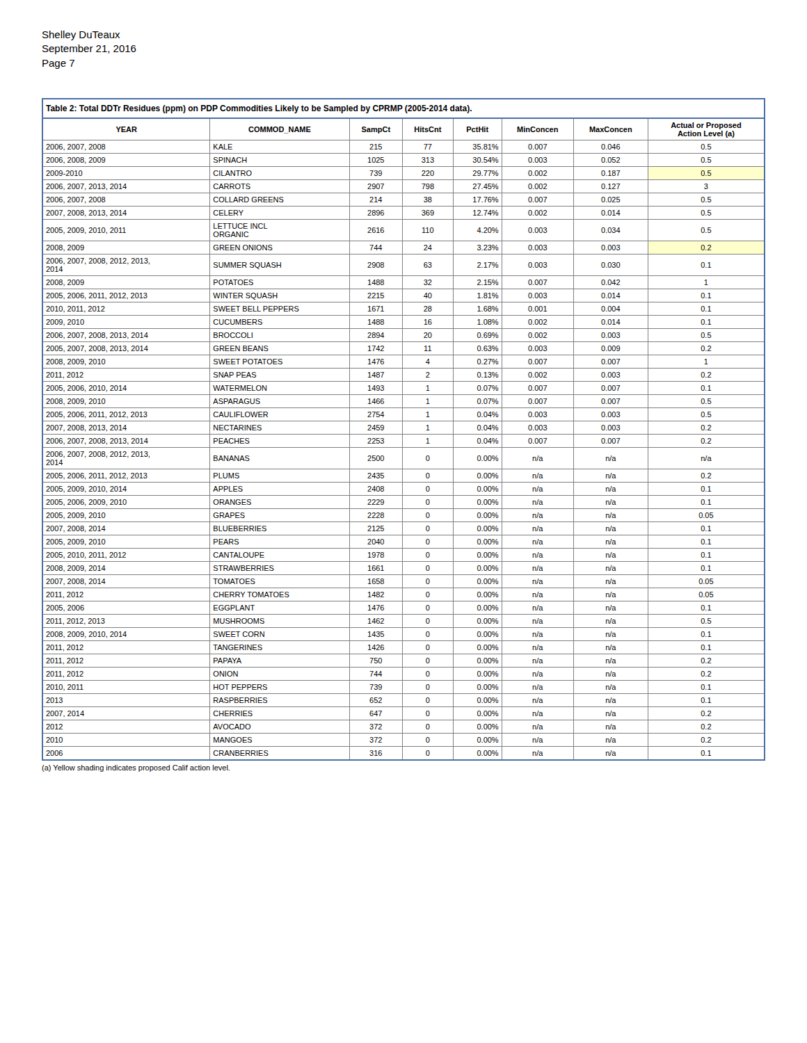Shelley DuTeaux
September 21, 2016
Page 7
Table 2: Total DDTr Residues (ppm) on PDP Commodities Likely to be Sampled by CPRMP (2005-2014 data).
| YEAR | COMMOD_NAME | SampCt | HitsCnt | PctHit | MinConcen | MaxConcen | Actual or Proposed Action Level (a) |
| --- | --- | --- | --- | --- | --- | --- | --- |
| 2006, 2007, 2008 | KALE | 215 | 77 | 35.81% | 0.007 | 0.046 | 0.5 |
| 2006, 2008, 2009 | SPINACH | 1025 | 313 | 30.54% | 0.003 | 0.052 | 0.5 |
| 2009-2010 | CILANTRO | 739 | 220 | 29.77% | 0.002 | 0.187 | 0.5 |
| 2006, 2007, 2013, 2014 | CARROTS | 2907 | 798 | 27.45% | 0.002 | 0.127 | 3 |
| 2006, 2007, 2008 | COLLARD GREENS | 214 | 38 | 17.76% | 0.007 | 0.025 | 0.5 |
| 2007, 2008, 2013, 2014 | CELERY | 2896 | 369 | 12.74% | 0.002 | 0.014 | 0.5 |
| 2005, 2009, 2010, 2011 | LETTUCE INCL ORGANIC | 2616 | 110 | 4.20% | 0.003 | 0.034 | 0.5 |
| 2008, 2009 | GREEN ONIONS | 744 | 24 | 3.23% | 0.003 | 0.003 | 0.2 |
| 2006, 2007, 2008, 2012, 2013, 2014 | SUMMER SQUASH | 2908 | 63 | 2.17% | 0.003 | 0.030 | 0.1 |
| 2008, 2009 | POTATOES | 1488 | 32 | 2.15% | 0.007 | 0.042 | 1 |
| 2005, 2006, 2011, 2012, 2013 | WINTER SQUASH | 2215 | 40 | 1.81% | 0.003 | 0.014 | 0.1 |
| 2010, 2011, 2012 | SWEET BELL PEPPERS | 1671 | 28 | 1.68% | 0.001 | 0.004 | 0.1 |
| 2009, 2010 | CUCUMBERS | 1488 | 16 | 1.08% | 0.002 | 0.014 | 0.1 |
| 2006, 2007, 2008, 2013, 2014 | BROCCOLI | 2894 | 20 | 0.69% | 0.002 | 0.003 | 0.5 |
| 2005, 2007, 2008, 2013, 2014 | GREEN BEANS | 1742 | 11 | 0.63% | 0.003 | 0.009 | 0.2 |
| 2008, 2009, 2010 | SWEET POTATOES | 1476 | 4 | 0.27% | 0.007 | 0.007 | 1 |
| 2011, 2012 | SNAP PEAS | 1487 | 2 | 0.13% | 0.002 | 0.003 | 0.2 |
| 2005, 2006, 2010, 2014 | WATERMELON | 1493 | 1 | 0.07% | 0.007 | 0.007 | 0.1 |
| 2008, 2009, 2010 | ASPARAGUS | 1466 | 1 | 0.07% | 0.007 | 0.007 | 0.5 |
| 2005, 2006, 2011, 2012, 2013 | CAULIFLOWER | 2754 | 1 | 0.04% | 0.003 | 0.003 | 0.5 |
| 2007, 2008, 2013, 2014 | NECTARINES | 2459 | 1 | 0.04% | 0.003 | 0.003 | 0.2 |
| 2006, 2007, 2008, 2013, 2014 | PEACHES | 2253 | 1 | 0.04% | 0.007 | 0.007 | 0.2 |
| 2006, 2007, 2008, 2012, 2013, 2014 | BANANAS | 2500 | 0 | 0.00% | n/a | n/a | n/a |
| 2005, 2006, 2011, 2012, 2013 | PLUMS | 2435 | 0 | 0.00% | n/a | n/a | 0.2 |
| 2005, 2009, 2010, 2014 | APPLES | 2408 | 0 | 0.00% | n/a | n/a | 0.1 |
| 2005, 2006, 2009, 2010 | ORANGES | 2229 | 0 | 0.00% | n/a | n/a | 0.1 |
| 2005, 2009, 2010 | GRAPES | 2228 | 0 | 0.00% | n/a | n/a | 0.05 |
| 2007, 2008, 2014 | BLUEBERRIES | 2125 | 0 | 0.00% | n/a | n/a | 0.1 |
| 2005, 2009, 2010 | PEARS | 2040 | 0 | 0.00% | n/a | n/a | 0.1 |
| 2005, 2010, 2011, 2012 | CANTALOUPE | 1978 | 0 | 0.00% | n/a | n/a | 0.1 |
| 2008, 2009, 2014 | STRAWBERRIES | 1661 | 0 | 0.00% | n/a | n/a | 0.1 |
| 2007, 2008, 2014 | TOMATOES | 1658 | 0 | 0.00% | n/a | n/a | 0.05 |
| 2011, 2012 | CHERRY TOMATOES | 1482 | 0 | 0.00% | n/a | n/a | 0.05 |
| 2005, 2006 | EGGPLANT | 1476 | 0 | 0.00% | n/a | n/a | 0.1 |
| 2011, 2012, 2013 | MUSHROOMS | 1462 | 0 | 0.00% | n/a | n/a | 0.5 |
| 2008, 2009, 2010, 2014 | SWEET CORN | 1435 | 0 | 0.00% | n/a | n/a | 0.1 |
| 2011, 2012 | TANGERINES | 1426 | 0 | 0.00% | n/a | n/a | 0.1 |
| 2011, 2012 | PAPAYA | 750 | 0 | 0.00% | n/a | n/a | 0.2 |
| 2011, 2012 | ONION | 744 | 0 | 0.00% | n/a | n/a | 0.2 |
| 2010, 2011 | HOT PEPPERS | 739 | 0 | 0.00% | n/a | n/a | 0.1 |
| 2013 | RASPBERRIES | 652 | 0 | 0.00% | n/a | n/a | 0.1 |
| 2007, 2014 | CHERRIES | 647 | 0 | 0.00% | n/a | n/a | 0.2 |
| 2012 | AVOCADO | 372 | 0 | 0.00% | n/a | n/a | 0.2 |
| 2010 | MANGOES | 372 | 0 | 0.00% | n/a | n/a | 0.2 |
| 2006 | CRANBERRIES | 316 | 0 | 0.00% | n/a | n/a | 0.1 |
(a) Yellow shading indicates proposed Calif action level.